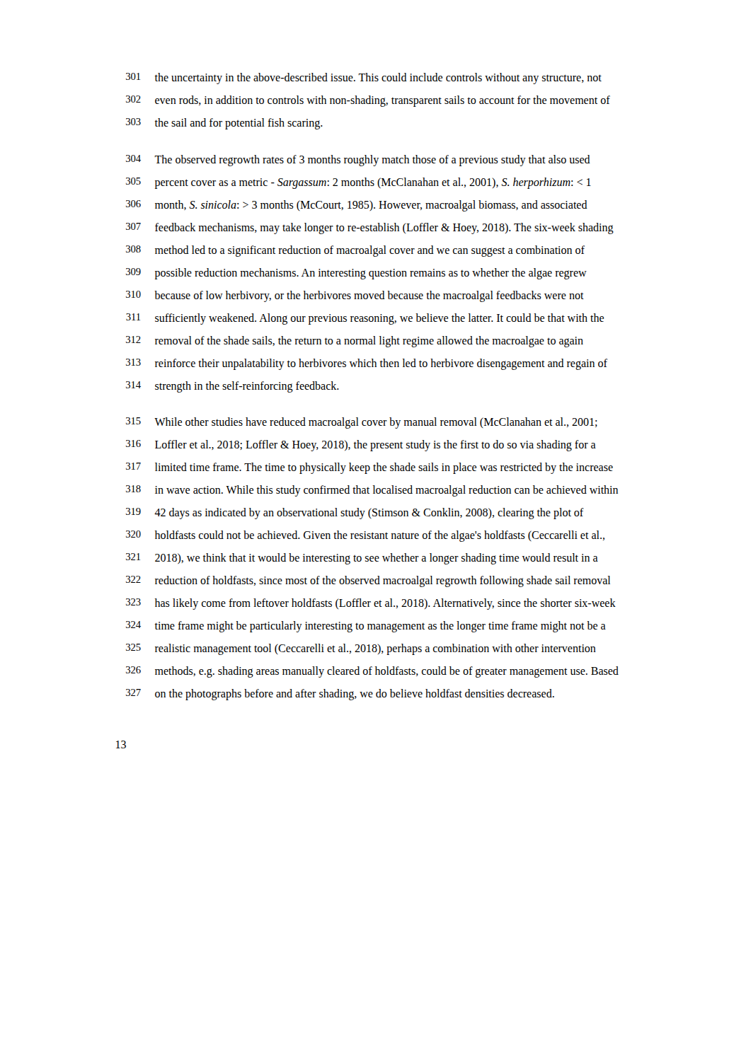the uncertainty in the above-described issue. This could include controls without any structure, not
even rods, in addition to controls with non-shading, transparent sails to account for the movement of
the sail and for potential fish scaring.
The observed regrowth rates of 3 months roughly match those of a previous study that also used
percent cover as a metric - Sargassum: 2 months (McClanahan et al., 2001), S. herporhizum: < 1
month, S. sinicola: > 3 months (McCourt, 1985). However, macroalgal biomass, and associated
feedback mechanisms, may take longer to re-establish (Loffler & Hoey, 2018). The six-week shading
method led to a significant reduction of macroalgal cover and we can suggest a combination of
possible reduction mechanisms. An interesting question remains as to whether the algae regrew
because of low herbivory, or the herbivores moved because the macroalgal feedbacks were not
sufficiently weakened. Along our previous reasoning, we believe the latter. It could be that with the
removal of the shade sails, the return to a normal light regime allowed the macroalgae to again
reinforce their unpalatability to herbivores which then led to herbivore disengagement and regain of
strength in the self-reinforcing feedback.
While other studies have reduced macroalgal cover by manual removal (McClanahan et al., 2001;
Loffler et al., 2018; Loffler & Hoey, 2018), the present study is the first to do so via shading for a
limited time frame. The time to physically keep the shade sails in place was restricted by the increase
in wave action. While this study confirmed that localised macroalgal reduction can be achieved within
42 days as indicated by an observational study (Stimson & Conklin, 2008), clearing the plot of
holdfasts could not be achieved. Given the resistant nature of the algae's holdfasts (Ceccarelli et al.,
2018), we think that it would be interesting to see whether a longer shading time would result in a
reduction of holdfasts, since most of the observed macroalgal regrowth following shade sail removal
has likely come from leftover holdfasts (Loffler et al., 2018). Alternatively, since the shorter six-week
time frame might be particularly interesting to management as the longer time frame might not be a
realistic management tool (Ceccarelli et al., 2018), perhaps a combination with other intervention
methods, e.g. shading areas manually cleared of holdfasts, could be of greater management use. Based
on the photographs before and after shading, we do believe holdfast densities decreased.
13